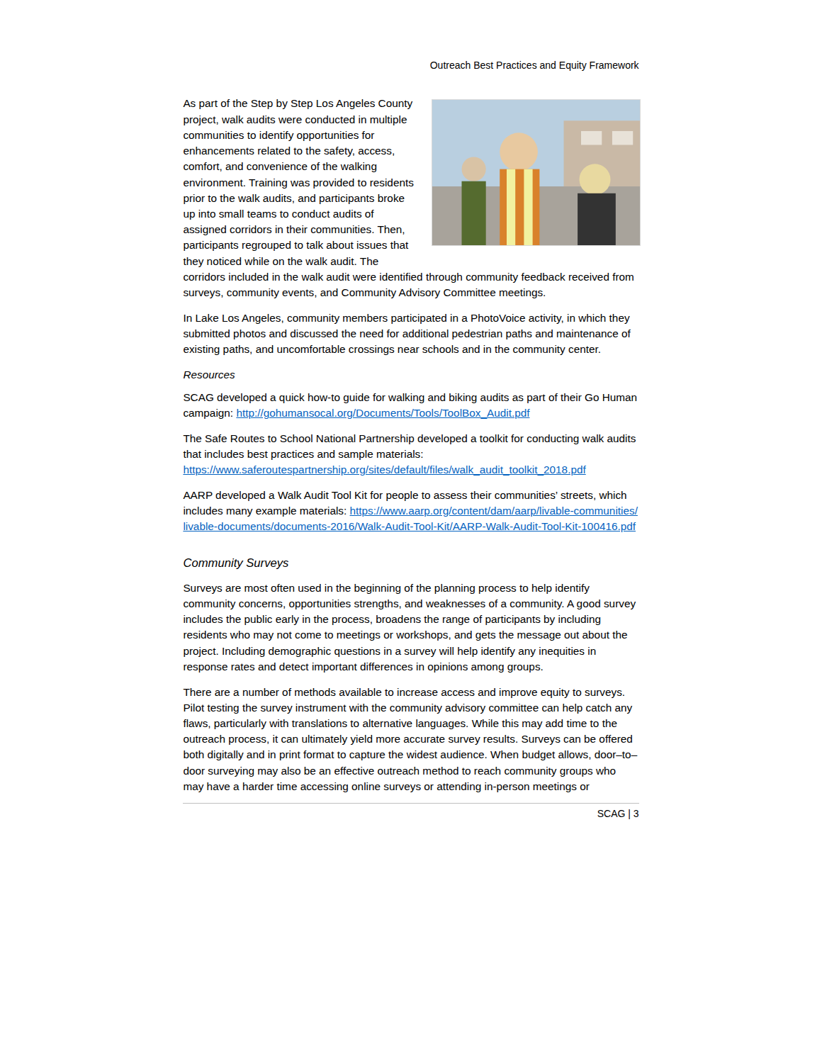Outreach Best Practices and Equity Framework
As part of the Step by Step Los Angeles County project, walk audits were conducted in multiple communities to identify opportunities for enhancements related to the safety, access, comfort, and convenience of the walking environment. Training was provided to residents prior to the walk audits, and participants broke up into small teams to conduct audits of assigned corridors in their communities. Then, participants regrouped to talk about issues that they noticed while on the walk audit. The corridors included in the walk audit were identified through community feedback received from surveys, community events, and Community Advisory Committee meetings.
In Lake Los Angeles, community members participated in a PhotoVoice activity, in which they submitted photos and discussed the need for additional pedestrian paths and maintenance of existing paths, and uncomfortable crossings near schools and in the community center.
Resources
SCAG developed a quick how-to guide for walking and biking audits as part of their Go Human campaign: http://gohumansocal.org/Documents/Tools/ToolBox_Audit.pdf
The Safe Routes to School National Partnership developed a toolkit for conducting walk audits that includes best practices and sample materials:
https://www.saferoutespartnership.org/sites/default/files/walk_audit_toolkit_2018.pdf
AARP developed a Walk Audit Tool Kit for people to assess their communities’ streets, which includes many example materials: https://www.aarp.org/content/dam/aarp/livable-communities/livable-documents/documents-2016/Walk-Audit-Tool-Kit/AARP-Walk-Audit-Tool-Kit-100416.pdf
Community Surveys
Surveys are most often used in the beginning of the planning process to help identify community concerns, opportunities strengths, and weaknesses of a community. A good survey includes the public early in the process, broadens the range of participants by including residents who may not come to meetings or workshops, and gets the message out about the project. Including demographic questions in a survey will help identify any inequities in response rates and detect important differences in opinions among groups.
There are a number of methods available to increase access and improve equity to surveys. Pilot testing the survey instrument with the community advisory committee can help catch any flaws, particularly with translations to alternative languages. While this may add time to the outreach process, it can ultimately yield more accurate survey results. Surveys can be offered both digitally and in print format to capture the widest audience. When budget allows, door–to–door surveying may also be an effective outreach method to reach community groups who may have a harder time accessing online surveys or attending in-person meetings or
SCAG | 3